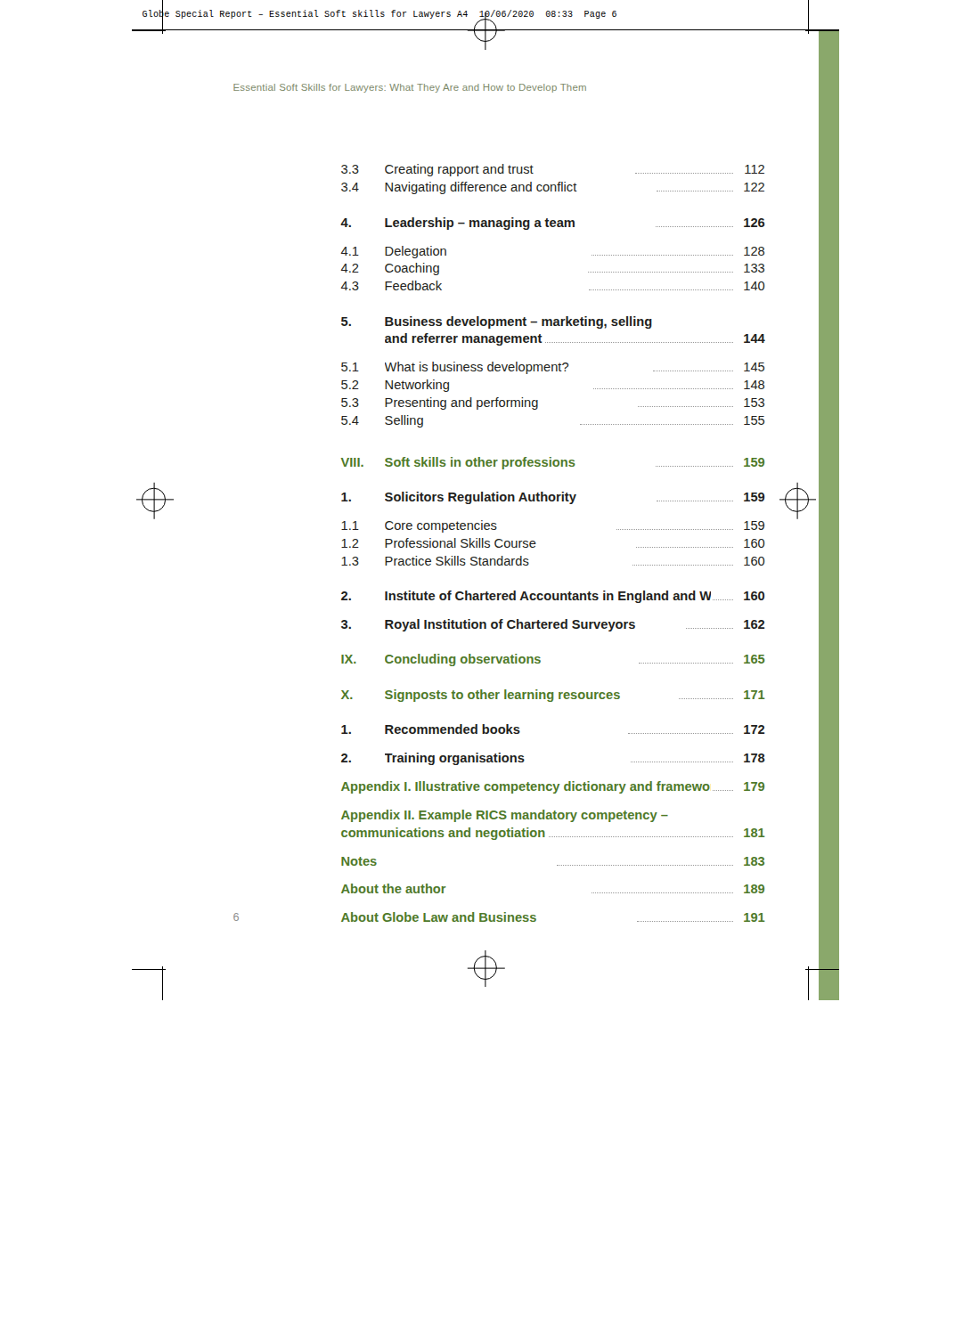Globe Special Report – Essential Soft skills for Lawyers A4 10/06/2020 08:33 Page 6
Essential Soft Skills for Lawyers: What They Are and How to Develop Them
3.3 Creating rapport and trust 112
3.4 Navigating difference and conflict 122
4. Leadership – managing a team 126
4.1 Delegation 128
4.2 Coaching 133
4.3 Feedback 140
5. Business development – marketing, selling and referrer management 144
5.1 What is business development? 145
5.2 Networking 148
5.3 Presenting and performing 153
5.4 Selling 155
VIII. Soft skills in other professions 159
1. Solicitors Regulation Authority 159
1.1 Core competencies 159
1.2 Professional Skills Course 160
1.3 Practice Skills Standards 160
2. Institute of Chartered Accountants in England and Wales 160
3. Royal Institution of Chartered Surveyors 162
IX. Concluding observations 165
X. Signposts to other learning resources 171
1. Recommended books 172
2. Training organisations 178
Appendix I. Illustrative competency dictionary and framework 179
Appendix II. Example RICS mandatory competency – communications and negotiation 181
Notes 183
About the author 189
About Globe Law and Business 191
6